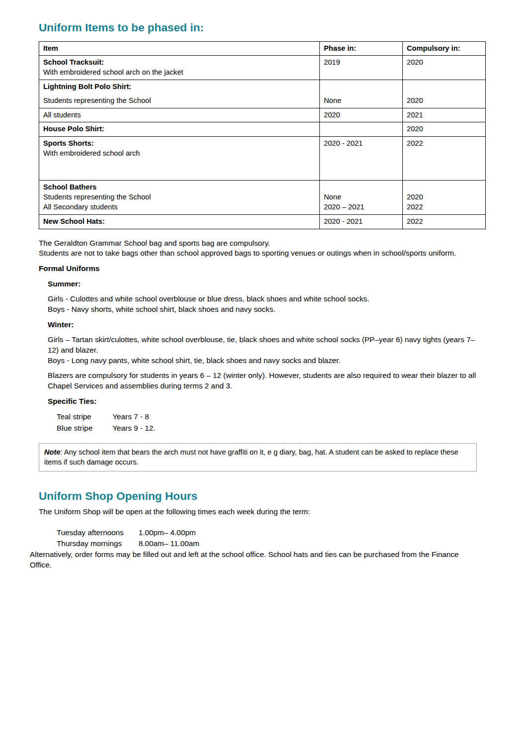Uniform Items to be phased in:
| Item | Phase in: | Compulsory in: |
| School Tracksuit: With embroidered school arch on the jacket | 2019 | 2020 |
| Lightning Bolt Polo Shirt: | | |
| Students representing the School | None | 2020 |
| All students | 2020 | 2021 |
| House Polo Shirt: | | 2020 |
| Sports Shorts: With embroidered school arch | 2020 - 2021 | 2022 |
| School Bathers Students representing the School All Secondary students | None 2020 – 2021 | 2020 2022 |
| New School Hats: | 2020 - 2021 | 2022 |
The Geraldton Grammar School bag and sports bag are compulsory.
Students are not to take bags other than school approved bags to sporting venues or outings when in school/sports uniform.
Formal Uniforms
Summer:
Girls - Culottes and white school overblouse or blue dress, black shoes and white school socks.
Boys - Navy shorts, white school shirt, black shoes and navy socks.
Winter:
Girls – Tartan skirt/culottes, white school overblouse, tie, black shoes and white school socks (PP–year 6) navy tights (years 7–12) and blazer.
Boys - Long navy pants, white school shirt, tie, black shoes and navy socks and blazer.
Blazers are compulsory for students in years 6 – 12 (winter only). However, students are also required to wear their blazer to all Chapel Services and assemblies during terms 2 and 3.
Specific Ties:
| Teal stripe | Years 7 - 8 |
| Blue stripe | Years 9 - 12. |
Note: Any school item that bears the arch must not have graffiti on it, e g diary, bag, hat. A student can be asked to replace these items if such damage occurs.
Uniform Shop Opening Hours
The Uniform Shop will be open at the following times each week during the term:
| Tuesday afternoons | 1.00pm– 4.00pm |
| Thursday mornings | 8.00am– 11.00am |
Alternatively, order forms may be filled out and left at the school office. School hats and ties can be purchased from the Finance Office.